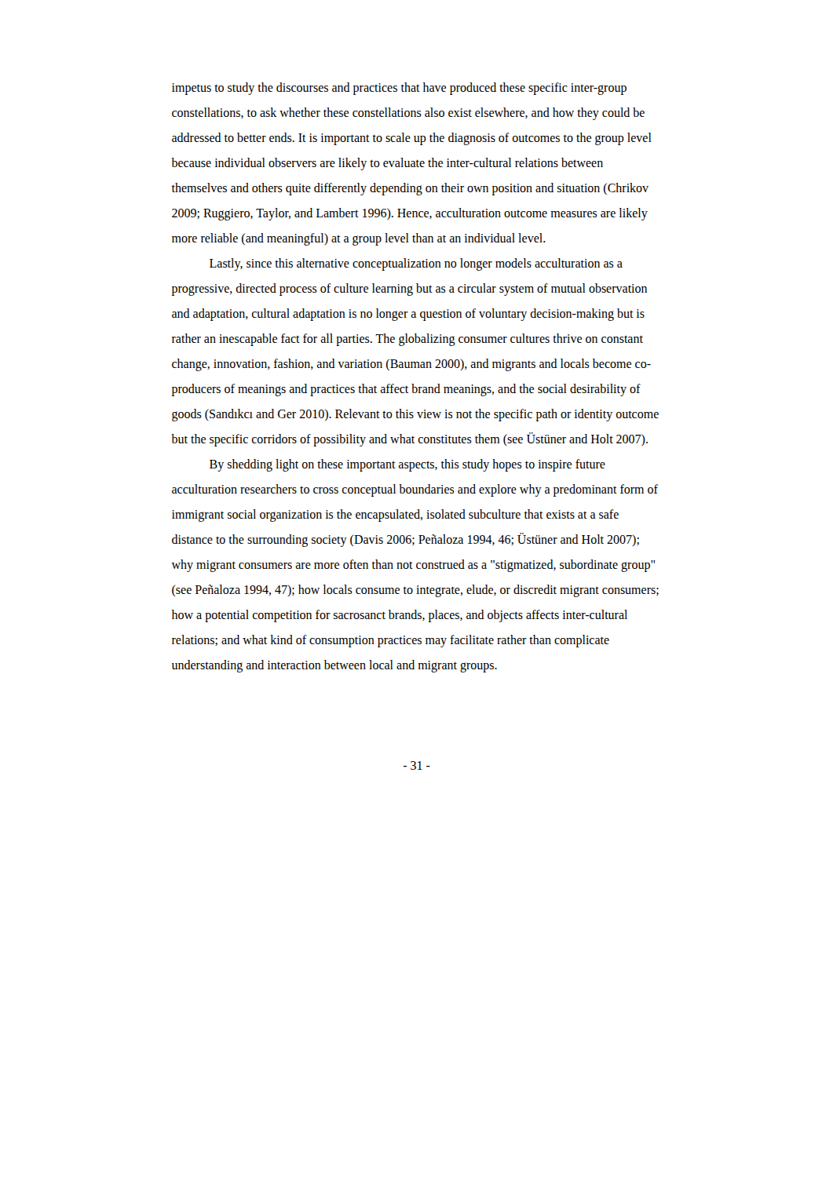impetus to study the discourses and practices that have produced these specific inter-group constellations, to ask whether these constellations also exist elsewhere, and how they could be addressed to better ends. It is important to scale up the diagnosis of outcomes to the group level because individual observers are likely to evaluate the inter-cultural relations between themselves and others quite differently depending on their own position and situation (Chrikov 2009; Ruggiero, Taylor, and Lambert 1996). Hence, acculturation outcome measures are likely more reliable (and meaningful) at a group level than at an individual level.
Lastly, since this alternative conceptualization no longer models acculturation as a progressive, directed process of culture learning but as a circular system of mutual observation and adaptation, cultural adaptation is no longer a question of voluntary decision-making but is rather an inescapable fact for all parties. The globalizing consumer cultures thrive on constant change, innovation, fashion, and variation (Bauman 2000), and migrants and locals become co-producers of meanings and practices that affect brand meanings, and the social desirability of goods (Sandıkcı and Ger 2010). Relevant to this view is not the specific path or identity outcome but the specific corridors of possibility and what constitutes them (see Üstüner and Holt 2007).
By shedding light on these important aspects, this study hopes to inspire future acculturation researchers to cross conceptual boundaries and explore why a predominant form of immigrant social organization is the encapsulated, isolated subculture that exists at a safe distance to the surrounding society (Davis 2006; Peñaloza 1994, 46; Üstüner and Holt 2007); why migrant consumers are more often than not construed as a "stigmatized, subordinate group" (see Peñaloza 1994, 47); how locals consume to integrate, elude, or discredit migrant consumers; how a potential competition for sacrosanct brands, places, and objects affects inter-cultural relations; and what kind of consumption practices may facilitate rather than complicate understanding and interaction between local and migrant groups.
- 31 -